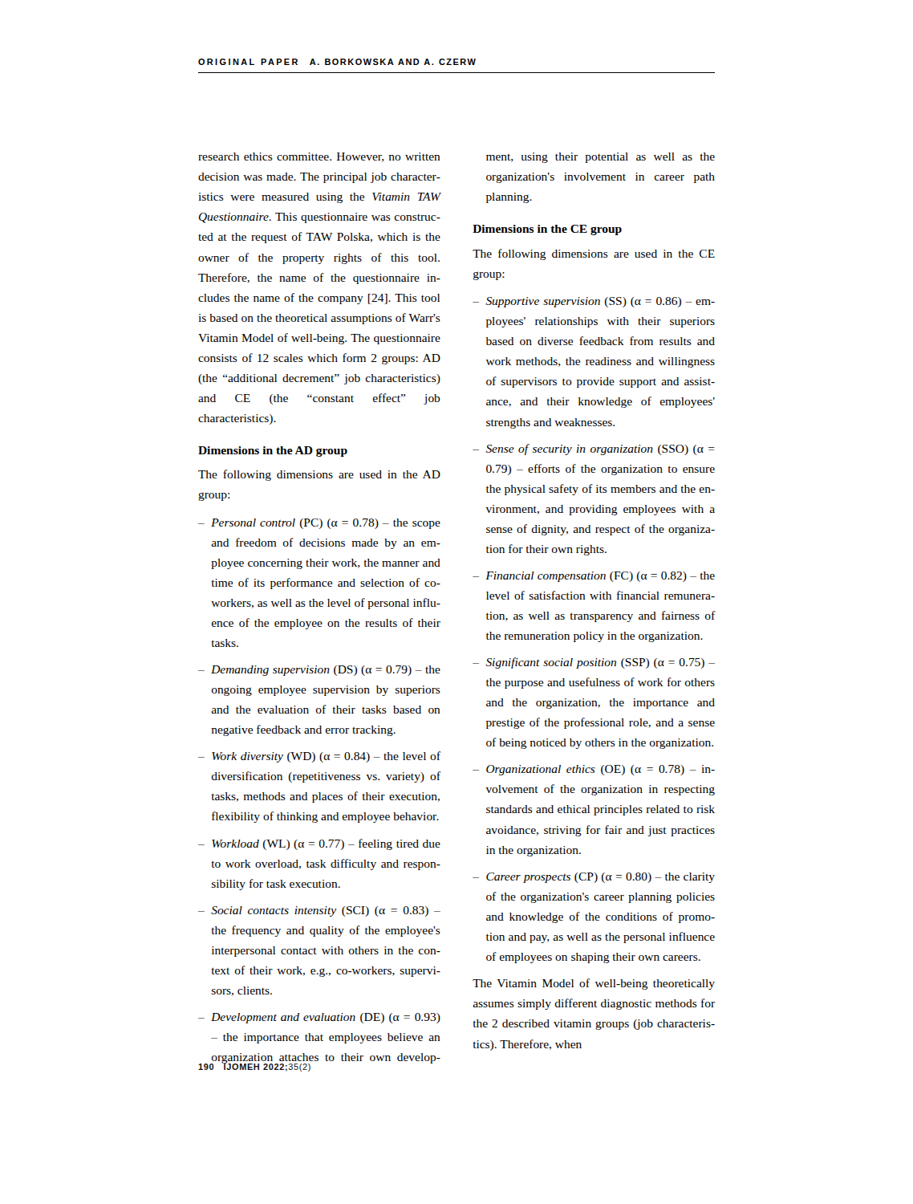ORIGINAL PAPER A. Borkowska and A. Czerw
research ethics committee. However, no written decision was made. The principal job characteristics were measured using the Vitamin TAW Questionnaire. This questionnaire was constructed at the request of TAW Polska, which is the owner of the property rights of this tool. Therefore, the name of the questionnaire includes the name of the company [24]. This tool is based on the theoretical assumptions of Warr's Vitamin Model of well-being. The questionnaire consists of 12 scales which form 2 groups: AD (the “additional decrement” job characteristics) and CE (the “constant effect” job characteristics).
Dimensions in the AD group
The following dimensions are used in the AD group:
Personal control (PC) (α = 0.78) – the scope and freedom of decisions made by an employee concerning their work, the manner and time of its performance and selection of co-workers, as well as the level of personal influence of the employee on the results of their tasks.
Demanding supervision (DS) (α = 0.79) – the ongoing employee supervision by superiors and the evaluation of their tasks based on negative feedback and error tracking.
Work diversity (WD) (α = 0.84) – the level of diversification (repetitiveness vs. variety) of tasks, methods and places of their execution, flexibility of thinking and employee behavior.
Workload (WL) (α = 0.77) – feeling tired due to work overload, task difficulty and responsibility for task execution.
Social contacts intensity (SCI) (α = 0.83) – the frequency and quality of the employee's interpersonal contact with others in the context of their work, e.g., co-workers, supervisors, clients.
Development and evaluation (DE) (α = 0.93) – the importance that employees believe an organization attaches to their own development, using their potential as well as the organization's involvement in career path planning.
Dimensions in the CE group
The following dimensions are used in the CE group:
Supportive supervision (SS) (α = 0.86) – employees' relationships with their superiors based on diverse feedback from results and work methods, the readiness and willingness of supervisors to provide support and assistance, and their knowledge of employees' strengths and weaknesses.
Sense of security in organization (SSO) (α = 0.79) – efforts of the organization to ensure the physical safety of its members and the environment, and providing employees with a sense of dignity, and respect of the organization for their own rights.
Financial compensation (FC) (α = 0.82) – the level of satisfaction with financial remuneration, as well as transparency and fairness of the remuneration policy in the organization.
Significant social position (SSP) (α = 0.75) – the purpose and usefulness of work for others and the organization, the importance and prestige of the professional role, and a sense of being noticed by others in the organization.
Organizational ethics (OE) (α = 0.78) – involvement of the organization in respecting standards and ethical principles related to risk avoidance, striving for fair and just practices in the organization.
Career prospects (CP) (α = 0.80) – the clarity of the organization's career planning policies and knowledge of the conditions of promotion and pay, as well as the personal influence of employees on shaping their own careers.
The Vitamin Model of well-being theoretically assumes simply different diagnostic methods for the 2 described vitamin groups (job characteristics). Therefore, when
190 IJOMEH 2022;35(2)